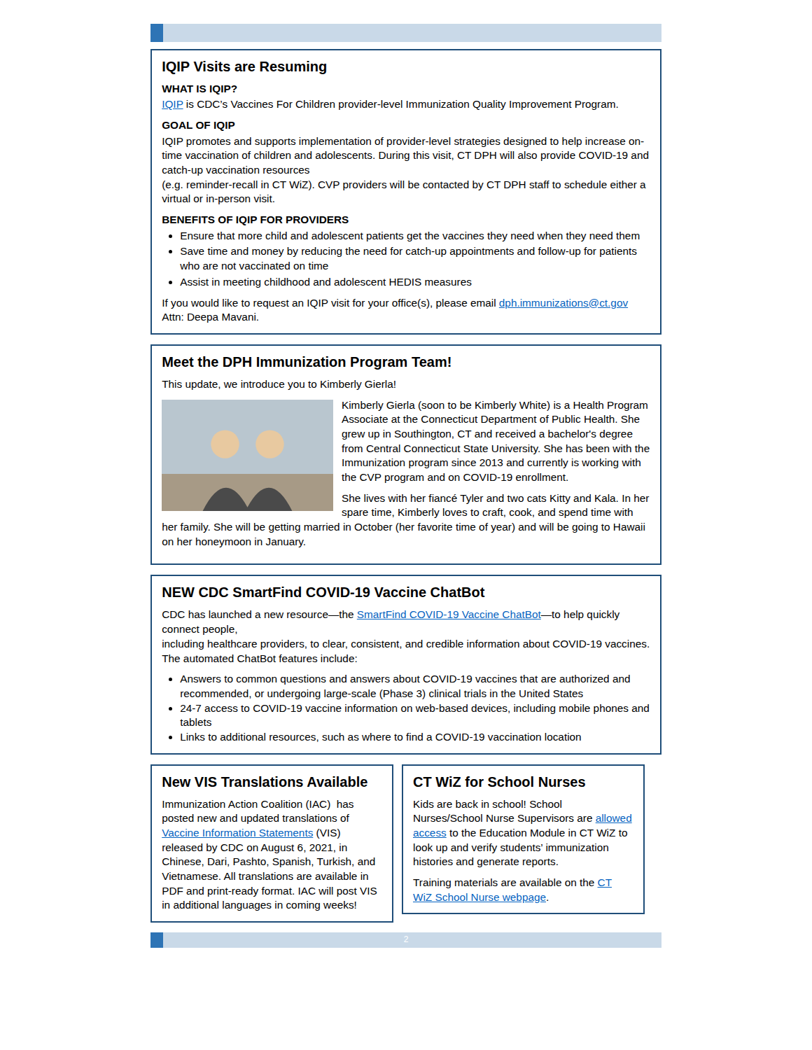IQIP Visits are Resuming
WHAT IS IQIP?
IQIP is CDC’s Vaccines For Children provider-level Immunization Quality Improvement Program.
GOAL OF IQIP
IQIP promotes and supports implementation of provider-level strategies designed to help increase on-time vaccination of children and adolescents. During this visit, CT DPH will also provide COVID-19 and catch-up vaccination resources
(e.g. reminder-recall in CT WiZ). CVP providers will be contacted by CT DPH staff to schedule either a virtual or in-person visit.
BENEFITS OF IQIP FOR PROVIDERS
Ensure that more child and adolescent patients get the vaccines they need when they need them
Save time and money by reducing the need for catch-up appointments and follow-up for patients who are not vaccinated on time
Assist in meeting childhood and adolescent HEDIS measures
If you would like to request an IQIP visit for your office(s), please email dph.immunizations@ct.gov Attn: Deepa Mavani.
Meet the DPH Immunization Program Team!
This update, we introduce you to Kimberly Gierla!
Kimberly Gierla (soon to be Kimberly White) is a Health Program Associate at the Connecticut Department of Public Health. She grew up in Southington, CT and received a bachelor's degree from Central Connecticut State University. She has been with the Immunization program since 2013 and currently is working with the CVP program and on COVID-19 enrollment.
She lives with her fiancé Tyler and two cats Kitty and Kala. In her spare time, Kimberly loves to craft, cook, and spend time with her family. She will be getting married in October (her favorite time of year) and will be going to Hawaii on her honeymoon in January.
NEW CDC SmartFind COVID-19 Vaccine ChatBot
CDC has launched a new resource—the SmartFind COVID-19 Vaccine ChatBot—to help quickly connect people,
including healthcare providers, to clear, consistent, and credible information about COVID-19 vaccines.
The automated ChatBot features include:
Answers to common questions and answers about COVID-19 vaccines that are authorized and recommended, or undergoing large-scale (Phase 3) clinical trials in the United States
24-7 access to COVID-19 vaccine information on web-based devices, including mobile phones and tablets
Links to additional resources, such as where to find a COVID-19 vaccination location
New VIS Translations Available
Immunization Action Coalition (IAC) has posted new and updated translations of Vaccine Information Statements (VIS) released by CDC on August 6, 2021, in Chinese, Dari, Pashto, Spanish, Turkish, and Vietnamese. All translations are available in PDF and print-ready format. IAC will post VIS in additional languages in coming weeks!
CT WiZ for School Nurses
Kids are back in school! School Nurses/School Nurse Supervisors are allowed access to the Education Module in CT WiZ to look up and verify students’ immunization histories and generate reports.
Training materials are available on the CT WiZ School Nurse webpage.
2